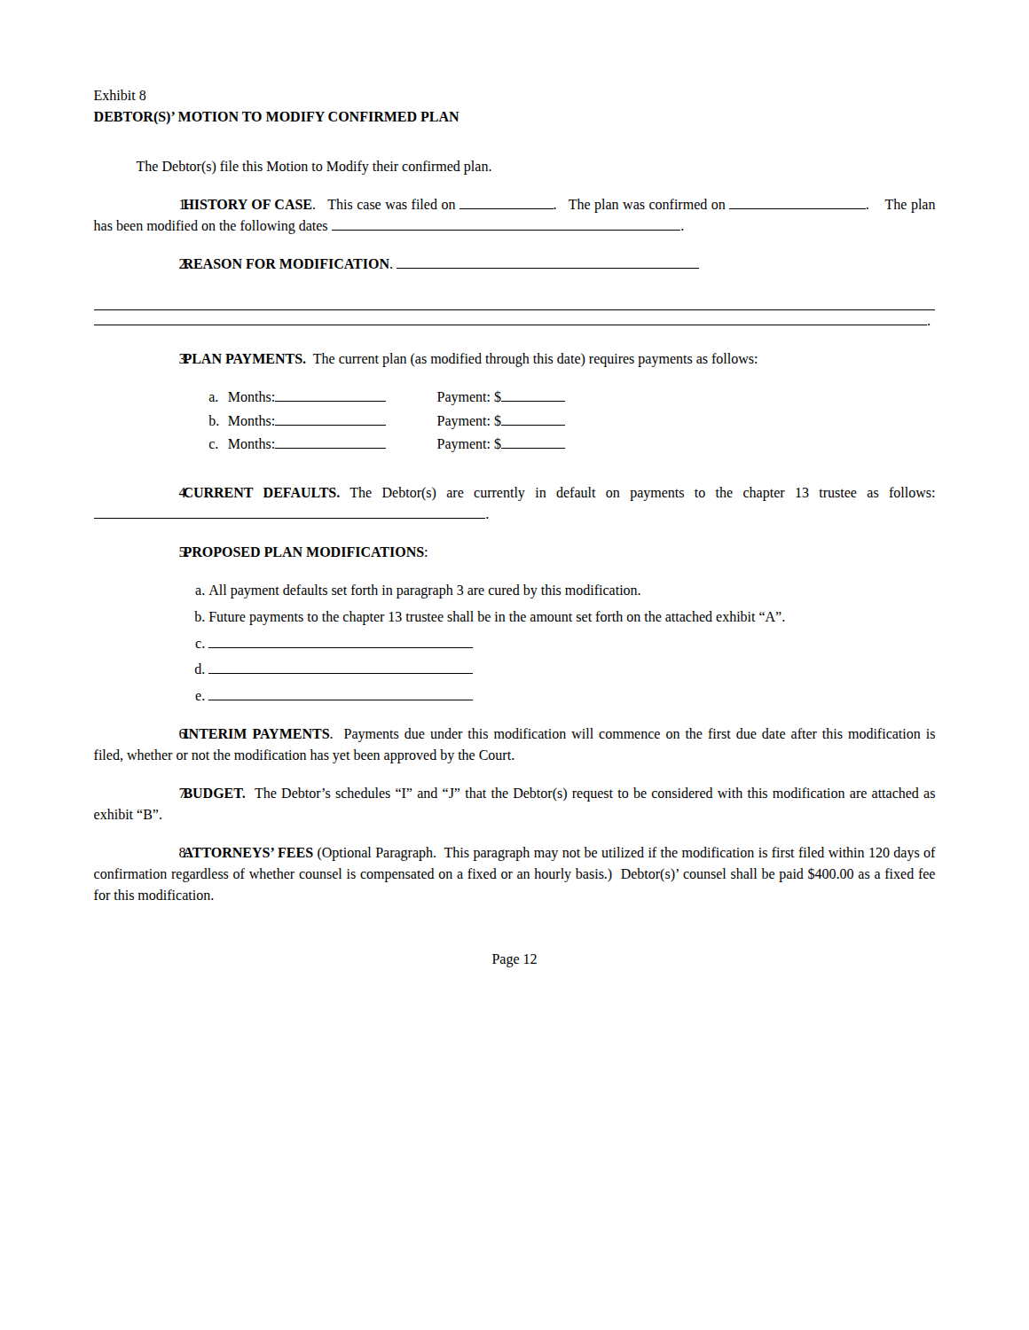Exhibit 8
DEBTOR(S)’ MOTION TO MODIFY CONFIRMED PLAN
The Debtor(s) file this Motion to Modify their confirmed plan.
1. HISTORY OF CASE. This case was filed on . The plan was confirmed on . The plan has been modified on the following dates .
2. REASON FOR MODIFICATION.
.
3. PLAN PAYMENTS. The current plan (as modified through this date) requires payments as follows:
| a. | Months: | Payment: $ |
| b. | Months: | Payment: $ |
| c. | Months: | Payment: $ |
4. CURRENT DEFAULTS. The Debtor(s) are currently in default on payments to the chapter 13 trustee as follows: .
5. PROPOSED PLAN MODIFICATIONS:
All payment defaults set forth in paragraph 3 are cured by this modification.
Future payments to the chapter 13 trustee shall be in the amount set forth on the attached exhibit “A”.
6. INTERIM PAYMENTS. Payments due under this modification will commence on the first due date after this modification is filed, whether or not the modification has yet been approved by the Court.
7. BUDGET. The Debtor’s schedules “I” and “J” that the Debtor(s) request to be considered with this modification are attached as exhibit “B”.
8. ATTORNEYS’ FEES (Optional Paragraph. This paragraph may not be utilized if the modification is first filed within 120 days of confirmation regardless of whether counsel is compensated on a fixed or an hourly basis.) Debtor(s)’ counsel shall be paid $400.00 as a fixed fee for this modification.
Page 12